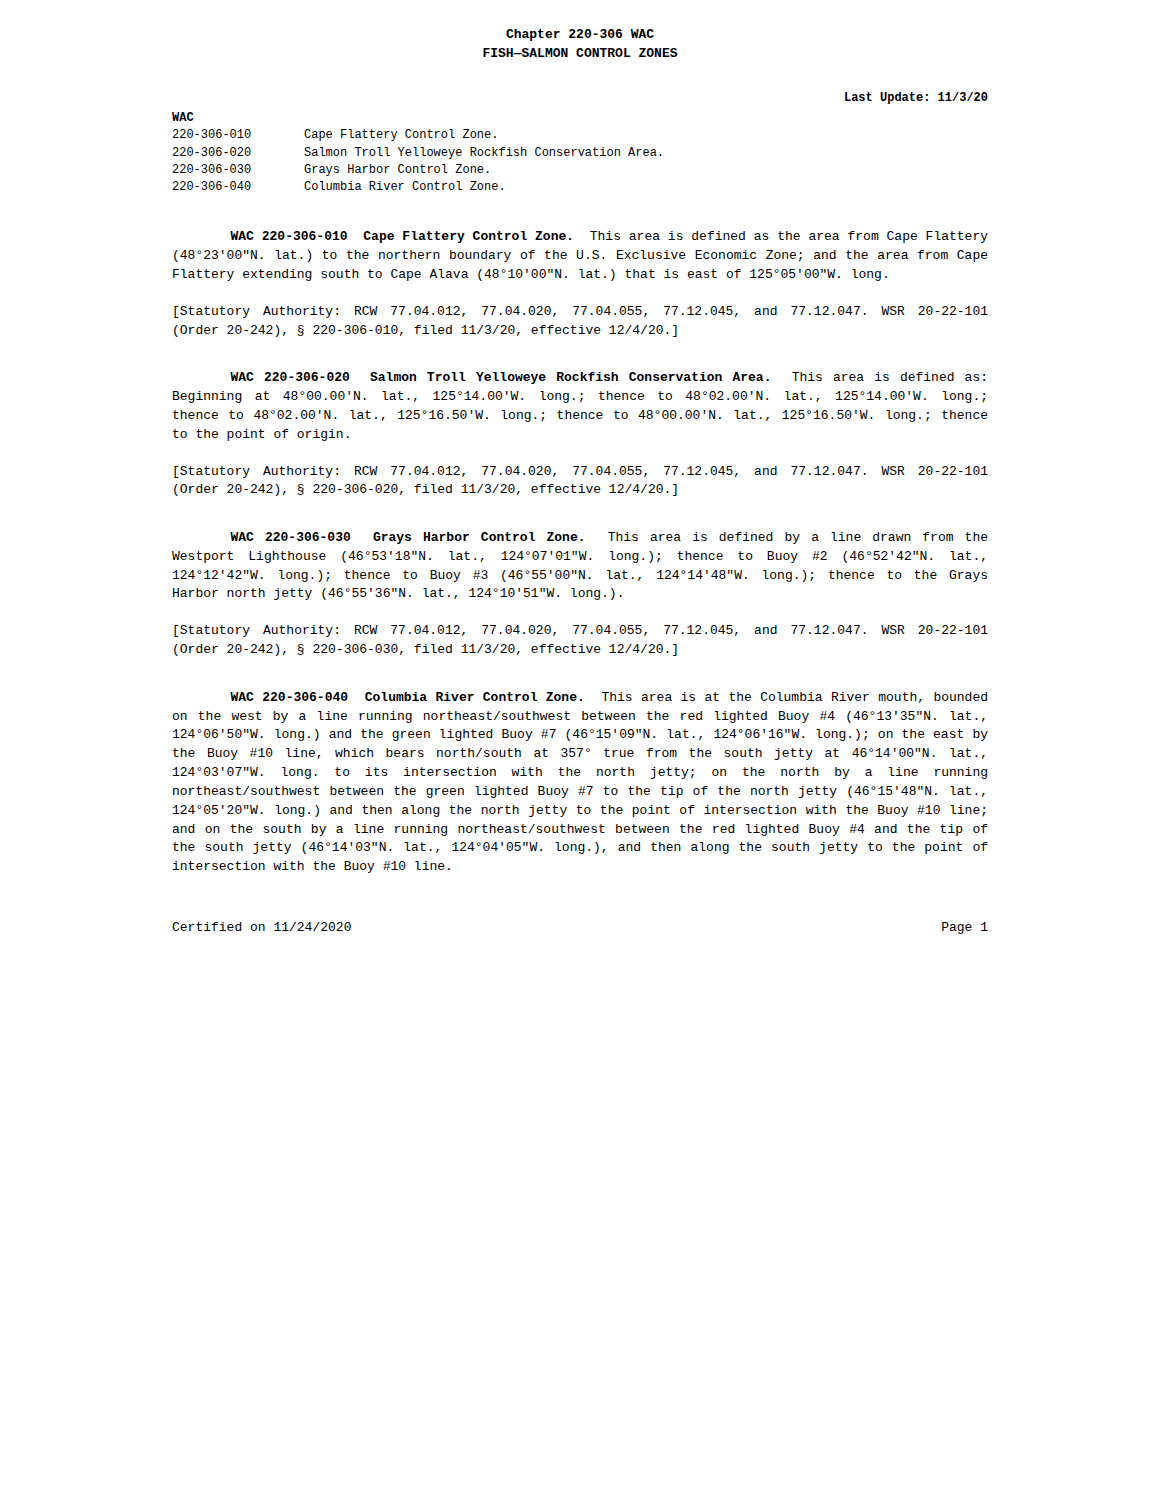Chapter 220-306 WACFISH—SALMON CONTROL ZONES
Last Update: 11/3/20
WAC
| 220-306-010 | Cape Flattery Control Zone. |
| 220-306-020 | Salmon Troll Yelloweye Rockfish Conservation Area. |
| 220-306-030 | Grays Harbor Control Zone. |
| 220-306-040 | Columbia River Control Zone. |
WAC 220-306-010 Cape Flattery Control Zone. This area is defined as the area from Cape Flattery (48°23'00"N. lat.) to the northern boundary of the U.S. Exclusive Economic Zone; and the area from Cape Flattery extending south to Cape Alava (48°10'00"N. lat.) that is east of 125°05'00"W. long.
[Statutory Authority: RCW 77.04.012, 77.04.020, 77.04.055, 77.12.045, and 77.12.047. WSR 20-22-101 (Order 20-242), § 220-306-010, filed 11/3/20, effective 12/4/20.]
WAC 220-306-020 Salmon Troll Yelloweye Rockfish Conservation Area. This area is defined as: Beginning at 48°00.00'N. lat., 125°14.00'W. long.; thence to 48°02.00'N. lat., 125°14.00'W. long.; thence to 48°02.00'N. lat., 125°16.50'W. long.; thence to 48°00.00'N. lat., 125°16.50'W. long.; thence to the point of origin.
[Statutory Authority: RCW 77.04.012, 77.04.020, 77.04.055, 77.12.045, and 77.12.047. WSR 20-22-101 (Order 20-242), § 220-306-020, filed 11/3/20, effective 12/4/20.]
WAC 220-306-030 Grays Harbor Control Zone. This area is defined by a line drawn from the Westport Lighthouse (46°53'18"N. lat., 124°07'01"W. long.); thence to Buoy #2 (46°52'42"N. lat., 124°12'42"W. long.); thence to Buoy #3 (46°55'00"N. lat., 124°14'48"W. long.); thence to the Grays Harbor north jetty (46°55'36"N. lat., 124°10'51"W. long.).
[Statutory Authority: RCW 77.04.012, 77.04.020, 77.04.055, 77.12.045, and 77.12.047. WSR 20-22-101 (Order 20-242), § 220-306-030, filed 11/3/20, effective 12/4/20.]
WAC 220-306-040 Columbia River Control Zone. This area is at the Columbia River mouth, bounded on the west by a line running northeast/southwest between the red lighted Buoy #4 (46°13'35"N. lat., 124°06'50"W. long.) and the green lighted Buoy #7 (46°15'09"N. lat., 124°06'16"W. long.); on the east by the Buoy #10 line, which bears north/south at 357° true from the south jetty at 46°14'00"N. lat., 124°03'07"W. long. to its intersection with the north jetty; on the north by a line running northeast/southwest between the green lighted Buoy #7 to the tip of the north jetty (46°15'48"N. lat., 124°05'20"W. long.) and then along the north jetty to the point of intersection with the Buoy #10 line; and on the south by a line running northeast/southwest between the red lighted Buoy #4 and the tip of the south jetty (46°14'03"N. lat., 124°04'05"W. long.), and then along the south jetty to the point of intersection with the Buoy #10 line.
Certified on 11/24/2020 Page 1